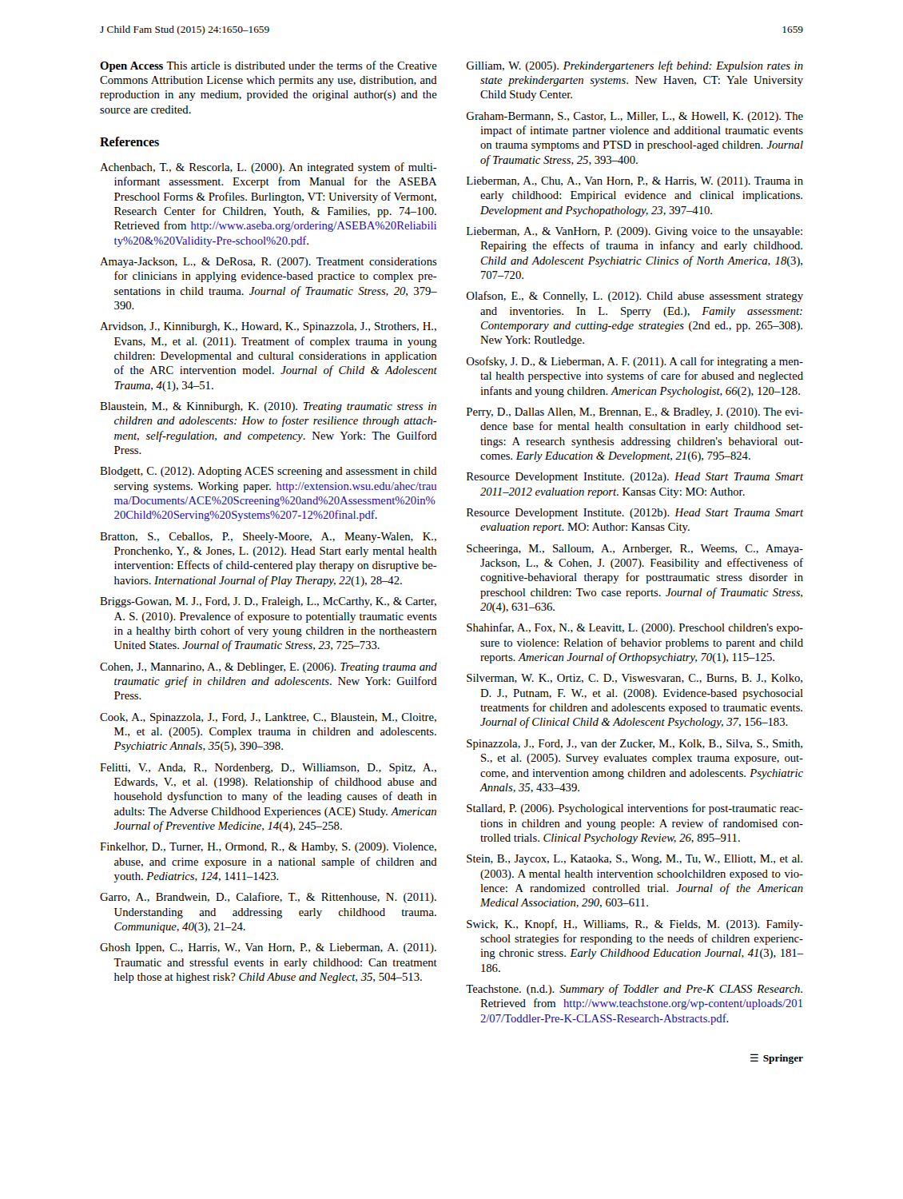J Child Fam Stud (2015) 24:1650–1659 1659
Open Access This article is distributed under the terms of the Creative Commons Attribution License which permits any use, distribution, and reproduction in any medium, provided the original author(s) and the source are credited.
References
Achenbach, T., & Rescorla, L. (2000). An integrated system of multi-informant assessment. Excerpt from Manual for the ASEBA Preschool Forms & Profiles. Burlington, VT: University of Vermont, Research Center for Children, Youth, & Families, pp. 74–100. Retrieved from http://www.aseba.org/ordering/ASEBA%20Reliability%20&%20Validity-Pre-school%20.pdf.
Amaya-Jackson, L., & DeRosa, R. (2007). Treatment considerations for clinicians in applying evidence-based practice to complex presentations in child trauma. Journal of Traumatic Stress, 20, 379–390.
Arvidson, J., Kinniburgh, K., Howard, K., Spinazzola, J., Strothers, H., Evans, M., et al. (2011). Treatment of complex trauma in young children: Developmental and cultural considerations in application of the ARC intervention model. Journal of Child & Adolescent Trauma, 4(1), 34–51.
Blaustein, M., & Kinniburgh, K. (2010). Treating traumatic stress in children and adolescents: How to foster resilience through attachment, self-regulation, and competency. New York: The Guilford Press.
Blodgett, C. (2012). Adopting ACES screening and assessment in child serving systems. Working paper. http://extension.wsu.edu/ahec/trauma/Documents/ACE%20Screening%20and%20Assessment%20in%20Child%20Serving%20Systems%207-12%20final.pdf.
Bratton, S., Ceballos, P., Sheely-Moore, A., Meany-Walen, K., Pronchenko, Y., & Jones, L. (2012). Head Start early mental health intervention: Effects of child-centered play therapy on disruptive behaviors. International Journal of Play Therapy, 22(1), 28–42.
Briggs-Gowan, M. J., Ford, J. D., Fraleigh, L., McCarthy, K., & Carter, A. S. (2010). Prevalence of exposure to potentially traumatic events in a healthy birth cohort of very young children in the northeastern United States. Journal of Traumatic Stress, 23, 725–733.
Cohen, J., Mannarino, A., & Deblinger, E. (2006). Treating trauma and traumatic grief in children and adolescents. New York: Guilford Press.
Cook, A., Spinazzola, J., Ford, J., Lanktree, C., Blaustein, M., Cloitre, M., et al. (2005). Complex trauma in children and adolescents. Psychiatric Annals, 35(5), 390–398.
Felitti, V., Anda, R., Nordenberg, D., Williamson, D., Spitz, A., Edwards, V., et al. (1998). Relationship of childhood abuse and household dysfunction to many of the leading causes of death in adults: The Adverse Childhood Experiences (ACE) Study. American Journal of Preventive Medicine, 14(4), 245–258.
Finkelhor, D., Turner, H., Ormond, R., & Hamby, S. (2009). Violence, abuse, and crime exposure in a national sample of children and youth. Pediatrics, 124, 1411–1423.
Garro, A., Brandwein, D., Calafiore, T., & Rittenhouse, N. (2011). Understanding and addressing early childhood trauma. Communique, 40(3), 21–24.
Ghosh Ippen, C., Harris, W., Van Horn, P., & Lieberman, A. (2011). Traumatic and stressful events in early childhood: Can treatment help those at highest risk? Child Abuse and Neglect, 35, 504–513.
Gilliam, W. (2005). Prekindergarteners left behind: Expulsion rates in state prekindergarten systems. New Haven, CT: Yale University Child Study Center.
Graham-Bermann, S., Castor, L., Miller, L., & Howell, K. (2012). The impact of intimate partner violence and additional traumatic events on trauma symptoms and PTSD in preschool-aged children. Journal of Traumatic Stress, 25, 393–400.
Lieberman, A., Chu, A., Van Horn, P., & Harris, W. (2011). Trauma in early childhood: Empirical evidence and clinical implications. Development and Psychopathology, 23, 397–410.
Lieberman, A., & VanHorn, P. (2009). Giving voice to the unsayable: Repairing the effects of trauma in infancy and early childhood. Child and Adolescent Psychiatric Clinics of North America, 18(3), 707–720.
Olafson, E., & Connelly, L. (2012). Child abuse assessment strategy and inventories. In L. Sperry (Ed.), Family assessment: Contemporary and cutting-edge strategies (2nd ed., pp. 265–308). New York: Routledge.
Osofsky, J. D., & Lieberman, A. F. (2011). A call for integrating a mental health perspective into systems of care for abused and neglected infants and young children. American Psychologist, 66(2), 120–128.
Perry, D., Dallas Allen, M., Brennan, E., & Bradley, J. (2010). The evidence base for mental health consultation in early childhood settings: A research synthesis addressing children's behavioral outcomes. Early Education & Development, 21(6), 795–824.
Resource Development Institute. (2012a). Head Start Trauma Smart 2011–2012 evaluation report. Kansas City: MO: Author.
Resource Development Institute. (2012b). Head Start Trauma Smart evaluation report. MO: Author: Kansas City.
Scheeringa, M., Salloum, A., Arnberger, R., Weems, C., Amaya-Jackson, L., & Cohen, J. (2007). Feasibility and effectiveness of cognitive-behavioral therapy for posttraumatic stress disorder in preschool children: Two case reports. Journal of Traumatic Stress, 20(4), 631–636.
Shahinfar, A., Fox, N., & Leavitt, L. (2000). Preschool children's exposure to violence: Relation of behavior problems to parent and child reports. American Journal of Orthopsychiatry, 70(1), 115–125.
Silverman, W. K., Ortiz, C. D., Viswesvaran, C., Burns, B. J., Kolko, D. J., Putnam, F. W., et al. (2008). Evidence-based psychosocial treatments for children and adolescents exposed to traumatic events. Journal of Clinical Child & Adolescent Psychology, 37, 156–183.
Spinazzola, J., Ford, J., van der Zucker, M., Kolk, B., Silva, S., Smith, S., et al. (2005). Survey evaluates complex trauma exposure, outcome, and intervention among children and adolescents. Psychiatric Annals, 35, 433–439.
Stallard, P. (2006). Psychological interventions for post-traumatic reactions in children and young people: A review of randomised controlled trials. Clinical Psychology Review, 26, 895–911.
Stein, B., Jaycox, L., Kataoka, S., Wong, M., Tu, W., Elliott, M., et al. (2003). A mental health intervention schoolchildren exposed to violence: A randomized controlled trial. Journal of the American Medical Association, 290, 603–611.
Swick, K., Knopf, H., Williams, R., & Fields, M. (2013). Family-school strategies for responding to the needs of children experiencing chronic stress. Early Childhood Education Journal, 41(3), 181–186.
Teachstone. (n.d.). Summary of Toddler and Pre-K CLASS Research. Retrieved from http://www.teachstone.org/wp-content/uploads/2012/07/Toddler-Pre-K-CLASS-Research-Abstracts.pdf.
☰Springer